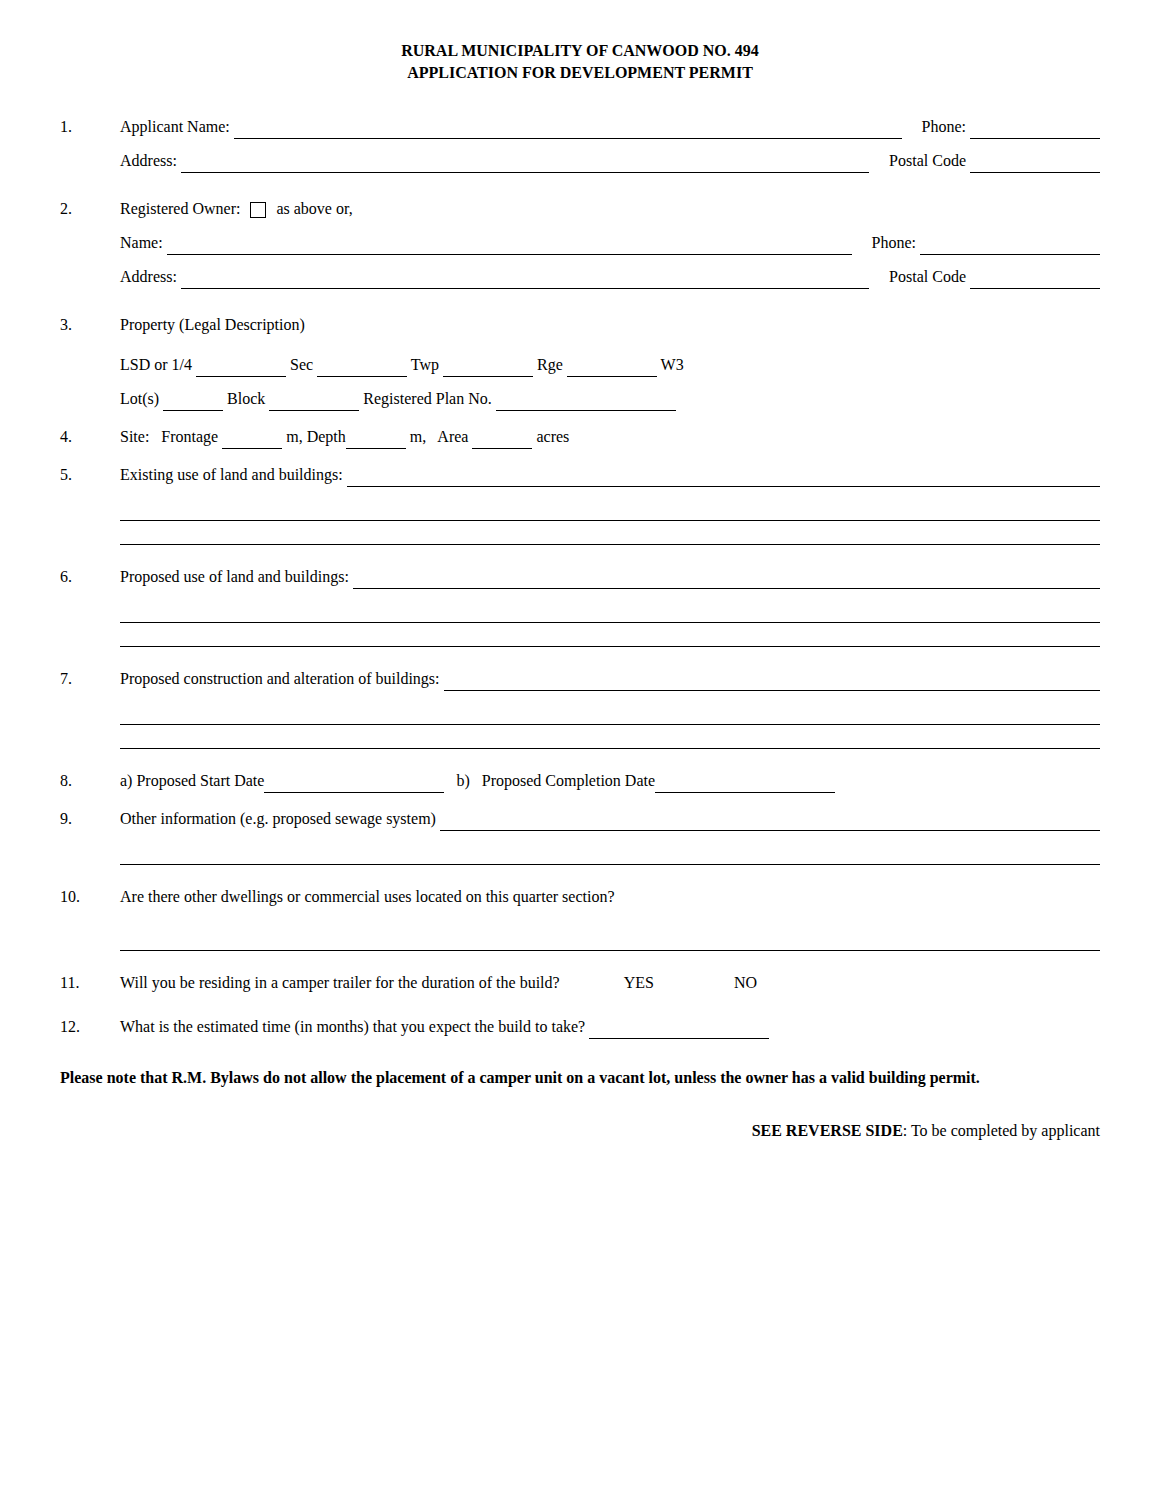RURAL MUNICIPALITY OF CANWOOD NO. 494
APPLICATION FOR DEVELOPMENT PERMIT
1.
Applicant Name: Phone:
Address: Postal Code
2.
Registered Owner: as above or,
Name: Phone:
Address: Postal Code
3.
Property (Legal Description)
LSD or 1/4 Sec Twp Rge W3
Lot(s) Block Registered Plan No.
4.
Site: Frontage m, Depth m, Area acres
5.
Existing use of land and buildings:
6.
Proposed use of land and buildings:
7.
Proposed construction and alteration of buildings:
8.
a) Proposed Start Date b) Proposed Completion Date
9.
Other information (e.g. proposed sewage system)
10.
Are there other dwellings or commercial uses located on this quarter section?
11.
Will you be residing in a camper trailer for the duration of the build? YES NO
12.
What is the estimated time (in months) that you expect the build to take?
Please note that R.M. Bylaws do not allow the placement of a camper unit on a vacant lot, unless the owner has a valid building permit.
SEE REVERSE SIDE: To be completed by applicant